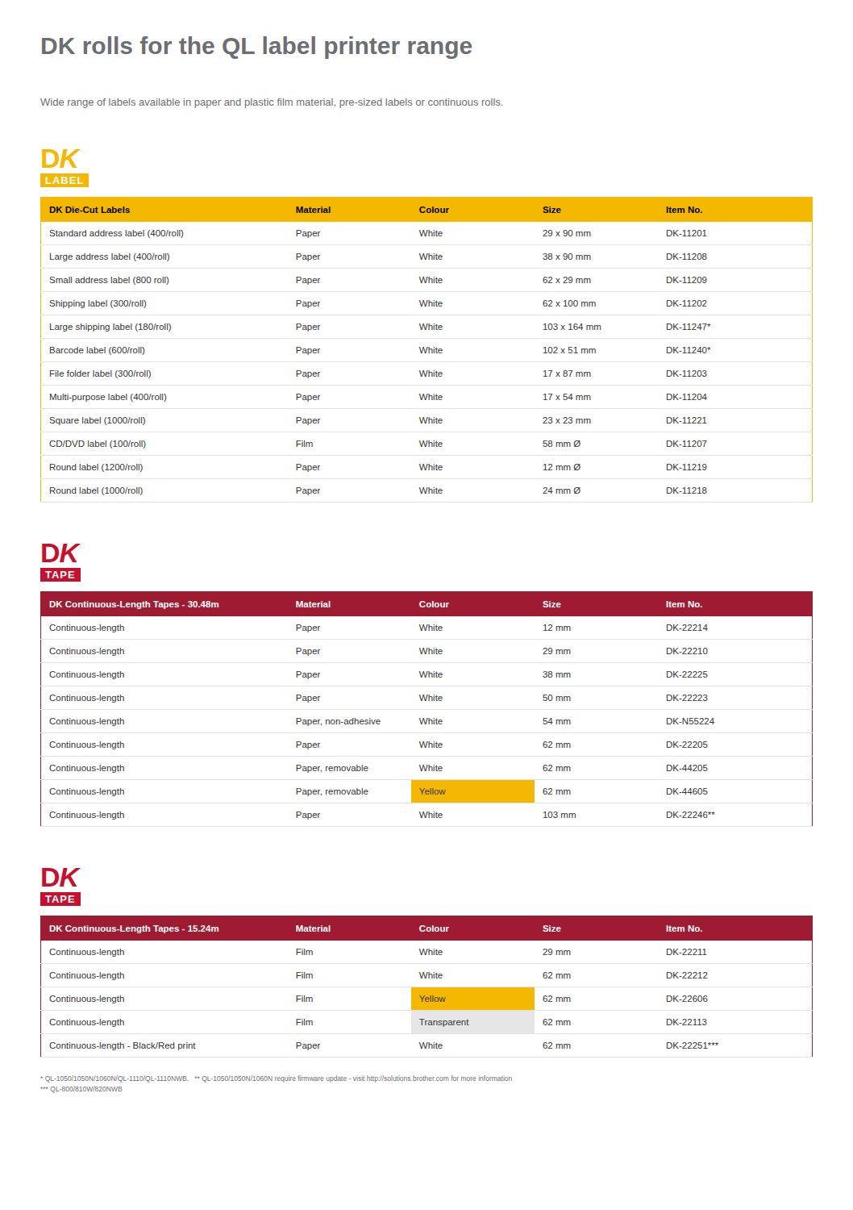DK rolls for the QL label printer range
Wide range of labels available in paper and plastic film material, pre-sized labels or continuous rolls.
DK LABEL
| DK Die-Cut Labels | Material | Colour | Size | Item No. |
| --- | --- | --- | --- | --- |
| Standard address label (400/roll) | Paper | White | 29 x 90 mm | DK-11201 |
| Large address label (400/roll) | Paper | White | 38 x 90 mm | DK-11208 |
| Small address label (800 roll) | Paper | White | 62 x 29 mm | DK-11209 |
| Shipping label (300/roll) | Paper | White | 62 x 100 mm | DK-11202 |
| Large shipping label (180/roll) | Paper | White | 103 x 164 mm | DK-11247* |
| Barcode label (600/roll) | Paper | White | 102 x 51 mm | DK-11240* |
| File folder label (300/roll) | Paper | White | 17 x 87 mm | DK-11203 |
| Multi-purpose label (400/roll) | Paper | White | 17 x 54 mm | DK-11204 |
| Square label (1000/roll) | Paper | White | 23 x 23 mm | DK-11221 |
| CD/DVD label (100/roll) | Film | White | 58 mm Ø | DK-11207 |
| Round label (1200/roll) | Paper | White | 12 mm Ø | DK-11219 |
| Round label (1000/roll) | Paper | White | 24 mm Ø | DK-11218 |
DK TAPE
| DK Continuous-Length Tapes - 30.48m | Material | Colour | Size | Item No. |
| --- | --- | --- | --- | --- |
| Continuous-length | Paper | White | 12 mm | DK-22214 |
| Continuous-length | Paper | White | 29 mm | DK-22210 |
| Continuous-length | Paper | White | 38 mm | DK-22225 |
| Continuous-length | Paper | White | 50 mm | DK-22223 |
| Continuous-length | Paper, non-adhesive | White | 54 mm | DK-N55224 |
| Continuous-length | Paper | White | 62 mm | DK-22205 |
| Continuous-length | Paper, removable | White | 62 mm | DK-44205 |
| Continuous-length | Paper, removable | Yellow | 62 mm | DK-44605 |
| Continuous-length | Paper | White | 103 mm | DK-22246** |
DK TAPE
| DK Continuous-Length Tapes - 15.24m | Material | Colour | Size | Item No. |
| --- | --- | --- | --- | --- |
| Continuous-length | Film | White | 29 mm | DK-22211 |
| Continuous-length | Film | White | 62 mm | DK-22212 |
| Continuous-length | Film | Yellow | 62 mm | DK-22606 |
| Continuous-length | Film | Transparent | 62 mm | DK-22113 |
| Continuous-length - Black/Red print | Paper | White | 62 mm | DK-22251*** |
* QL-1050/1050N/1060N/QL-1110/QL-1110NWB. ** QL-1050/1050N/1060N require firmware update - visit http://solutions.brother.com for more information
*** QL-800/810W/820NWB